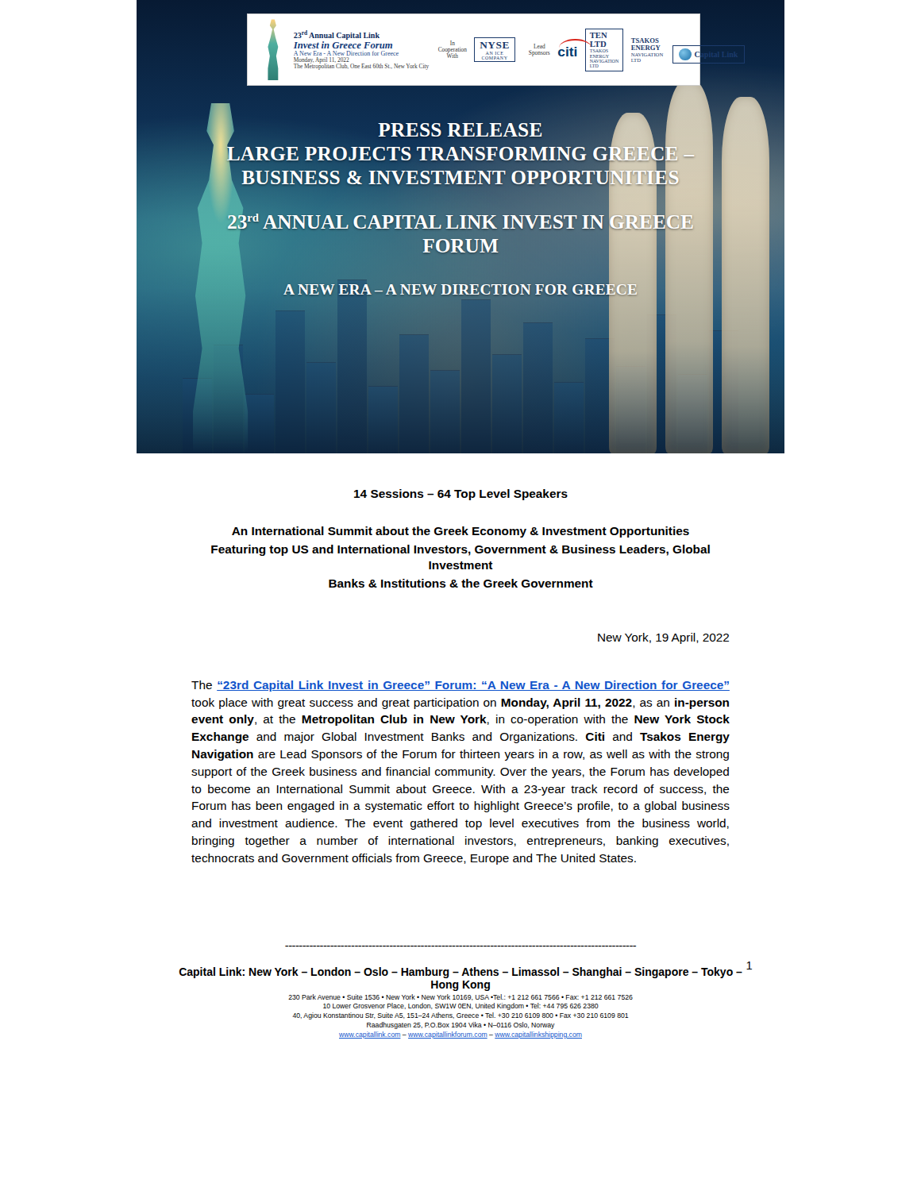23rd Annual Capital Link
Invest in Greece Forum
A New Era - A New Direction for Greece
Monday, April 11, 2022
The Metropolitan Club, One East 60th St., New York City
In Cooperation With
NYSE
AN ICE COMPANY
Lead Sponsors
citi
TEN LTD
TSAKOS ENERGY NAVIGATION LTD
TSAKOS ENERGY
NAVIGATION LTD
Capital Link
PRESS RELEASE
LARGE PROJECTS TRANSFORMING GREECE –
BUSINESS & INVESTMENT OPPORTUNITIES
23rd ANNUAL CAPITAL LINK INVEST IN GREECE
FORUM
A NEW ERA – A NEW DIRECTION FOR GREECE
14 Sessions – 64 Top Level Speakers
An International Summit about the Greek Economy & Investment Opportunities
Featuring top US and International Investors, Government & Business Leaders, Global Investment
Banks & Institutions & the Greek Government
New York, 19 April, 2022
The “23rd Capital Link Invest in Greece” Forum: “A New Era - A New Direction for Greece” took place with great success and great participation on Monday, April 11, 2022, as an in-person event only, at the Metropolitan Club in New York, in co-operation with the New York Stock Exchange and major Global Investment Banks and Organizations. Citi and Tsakos Energy Navigation are Lead Sponsors of the Forum for thirteen years in a row, as well as with the strong support of the Greek business and financial community. Over the years, the Forum has developed to become an International Summit about Greece. With a 23-year track record of success, the Forum has been engaged in a systematic effort to highlight Greece’s profile, to a global business and investment audience. The event gathered top level executives from the business world, bringing together a number of international investors, entrepreneurs, banking executives, technocrats and Government officials from Greece, Europe and The United States.
-----------------------------------------------------------------------------------------------------
1
Capital Link: New York – London – Oslo – Hamburg – Athens – Limassol – Shanghai – Singapore – Tokyo – Hong Kong
230 Park Avenue • Suite 1536 • New York • New York 10169, USA •Tel.: +1 212 661 7566 • Fax: +1 212 661 7526
10 Lower Grosvenor Place, London, SW1W 0EN, United Kingdom • Tel: +44 795 626 2380
40, Agiou Konstantinou Str, Suite A5, 151–24 Athens, Greece • Tel. +30 210 6109 800 • Fax +30 210 6109 801
Raadhusgaten 25, P.O.Box 1904 Vika • N–0116 Oslo, Norway
www.capitallink.com – www.capitallinkforum.com – www.capitallinkshipping.com